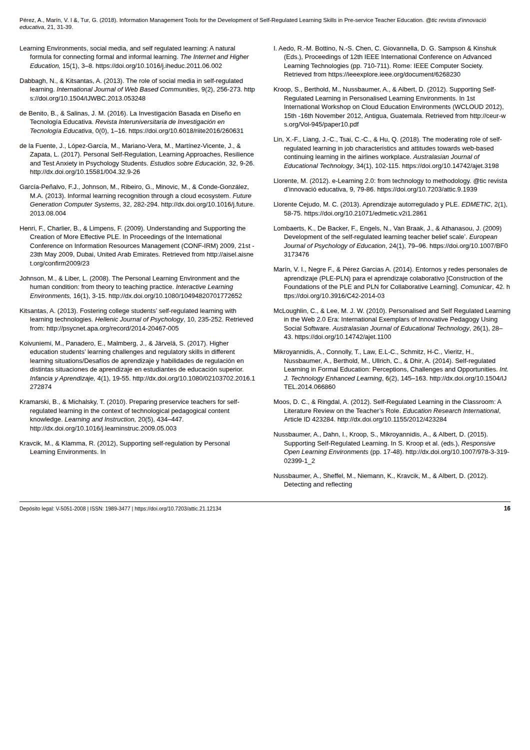Pérez, A., Marín, V. I &, Tur, G. (2018). Information Management Tools for the Development of Self-Regulated Learning Skills in Pre-service Teacher Education. @tic revista d’innovació educativa, 21, 31-39.
Learning Environments, social media, and self regulated learning: A natural formula for connecting formal and informal learning. The Internet and Higher Education, 15(1), 3–8. https://doi.org/10.1016/j.iheduc.2011.06.002
Dabbagh, N., & Kitsantas, A. (2013). The role of social media in self-regulated learning. International Journal of Web Based Communities, 9(2), 256-273. https://doi.org/10.1504/IJWBC.2013.053248
de Benito, B., & Salinas, J. M. (2016). La Investigación Basada en Diseño en Tecnología Educativa. Revista Interuniversitaria de Investigación en Tecnología Educativa, 0(0), 1–16. https://doi.org/10.6018/riite2016/260631
de la Fuente, J., López-García, M., Mariano-Vera, M., Martínez-Vicente, J., & Zapata, L. (2017). Personal Self-Regulation, Learning Approaches, Resilience and Test Anxiety in Psychology Students. Estudios sobre Educación, 32, 9-26. http://dx.doi.org/10.15581/004.32.9-26
García-Peñalvo, F.J., Johnson, M., Ribeiro, G., Minovic, M., & Conde-González, M.A. (2013). Informal learning recognition through a cloud ecosystem. Future Generation Computer Systems, 32, 282-294. http://dx.doi.org/10.1016/j.future.2013.08.004
Henri, F., Charlier, B., & Limpens, F. (2009). Understanding and Supporting the Creation of More Effective PLE. In Proceedings of the International Conference on Information Resources Management (CONF-IRM) 2009, 21st - 23th May 2009, Dubai, United Arab Emirates. Retrieved from http://aisel.aisnet.org/confirm2009/23
Johnson, M., & Liber, L. (2008). The Personal Learning Environment and the human condition: from theory to teaching practice. Interactive Learning Environments, 16(1), 3-15. http://dx.doi.org/10.1080/10494820701772652
Kitsantas, A. (2013). Fostering college students’ self-regulated learning with learning technologies. Hellenic Journal of Psychology, 10, 235-252. Retrieved from: http://psycnet.apa.org/record/2014-20467-005
Koivuniemi, M., Panadero, E., Malmberg, J., & Järvelä, S. (2017). Higher education students’ learning challenges and regulatory skills in different learning situations/Desafíos de aprendizaje y habilidades de regulación en distintas situaciones de aprendizaje en estudiantes de educación superior. Infancia y Aprendizaje, 4(1), 19-55. http://dx.doi.org/10.1080/02103702.2016.1272874
Kramarski, B., & Michalsky, T. (2010). Preparing preservice teachers for self-regulated learning in the context of technological pedagogical content knowledge. Learning and Instruction, 20(5), 434–447.
http://dx.doi.org/10.1016/j.learninstruc.2009.05.003
Kravcik, M., & Klamma, R. (2012), Supporting self-regulation by Personal Learning Environments. In
I. Aedo, R.-M. Bottino, N.-S. Chen, C. Giovannella, D. G. Sampson & Kinshuk (Eds.), Proceedings of 12th IEEE International Conference on Advanced Learning Technologies (pp. 710-711). Rome: IEEE Computer Society. Retrieved from https://ieeexplore.ieee.org/document/6268230
Kroop, S., Berthold, M., Nussbaumer, A., & Albert, D. (2012). Supporting Self-Regulated Learning in Personalised Learning Environments. In 1st International Workshop on Cloud Education Environments (WCLOUD 2012), 15th -16th November 2012, Antigua, Guatemala. Retrieved from http://ceur-ws.org/Vol-945/paper10.pdf
Lin, X.-F., Liang, J.-C., Tsai, C.-C., & Hu, Q. (2018). The moderating role of self-regulated learning in job characteristics and attitudes towards web-based continuing learning in the airlines workplace. Australasian Journal of Educational Technology, 34(1), 102-115. https://doi.org/10.14742/ajet.3198
Llorente, M. (2012). e-Learning 2.0: from technology to methodology. @tic revista d’innovació educativa, 9, 79-86. https://doi.org/10.7203/attic.9.1939
Llorente Cejudo, M. C. (2013). Aprendizaje autorregulado y PLE. EDMETIC, 2(1), 58-75. https://doi.org/10.21071/edmetic.v2i1.2861
Lombaerts, K., De Backer, F., Engels, N., Van Braak, J., & Athanasou, J. (2009) Development of the self-regulated learning teacher belief scale’. European Journal of Psychology of Education, 24(1), 79–96. https://doi.org/10.1007/BF03173476
Marín, V. I., Negre F., & Pérez Garcias A. (2014). Entornos y redes personales de aprendizaje (PLE-PLN) para el aprendizaje colaborativo [Construction of the Foundations of the PLE and PLN for Collaborative Learning]. Comunicar, 42. https://doi.org/10.3916/C42-2014-03
McLoughlin, C., & Lee, M. J. W. (2010). Personalised and Self Regulated Learning in the Web 2.0 Era: International Exemplars of Innovative Pedagogy Using Social Software. Australasian Journal of Educational Technology, 26(1), 28–43. https://doi.org/10.14742/ajet.1100
Mikroyannidis, A., Connolly, T., Law, E.L-C., Schmitz, H-C., Vieritz, H., Nussbaumer, A., Berthold, M., Ullrich, C., & Dhir, A. (2014). Self-regulated Learning in Formal Education: Perceptions, Challenges and Opportunities. Int. J. Technology Enhanced Learning, 6(2), 145–163. http://dx.doi.org/10.1504/IJTEL.2014.066860
Moos, D. C., & Ringdal, A. (2012). Self-Regulated Learning in the Classroom: A Literature Review on the Teacher’s Role. Education Research International, Article ID 423284. http://dx.doi.org/10.1155/2012/423284
Nussbaumer, A., Dahn, I., Kroop, S., Mikroyannidis, A., & Albert, D. (2015). Supporting Self-Regulated Learning. In S. Kroop et al. (eds.), Responsive Open Learning Environments (pp. 17-48). http://dx.doi.org/10.1007/978-3-319-02399-1_2
Nussbaumer, A., Sheffel, M., Niemann, K., Kravcik, M., & Albert, D. (2012). Detecting and reflecting
Depósito legal: V-5051-2008 | ISSN: 1989-3477 | https://doi.org/10.7203/attic.21.12134 16